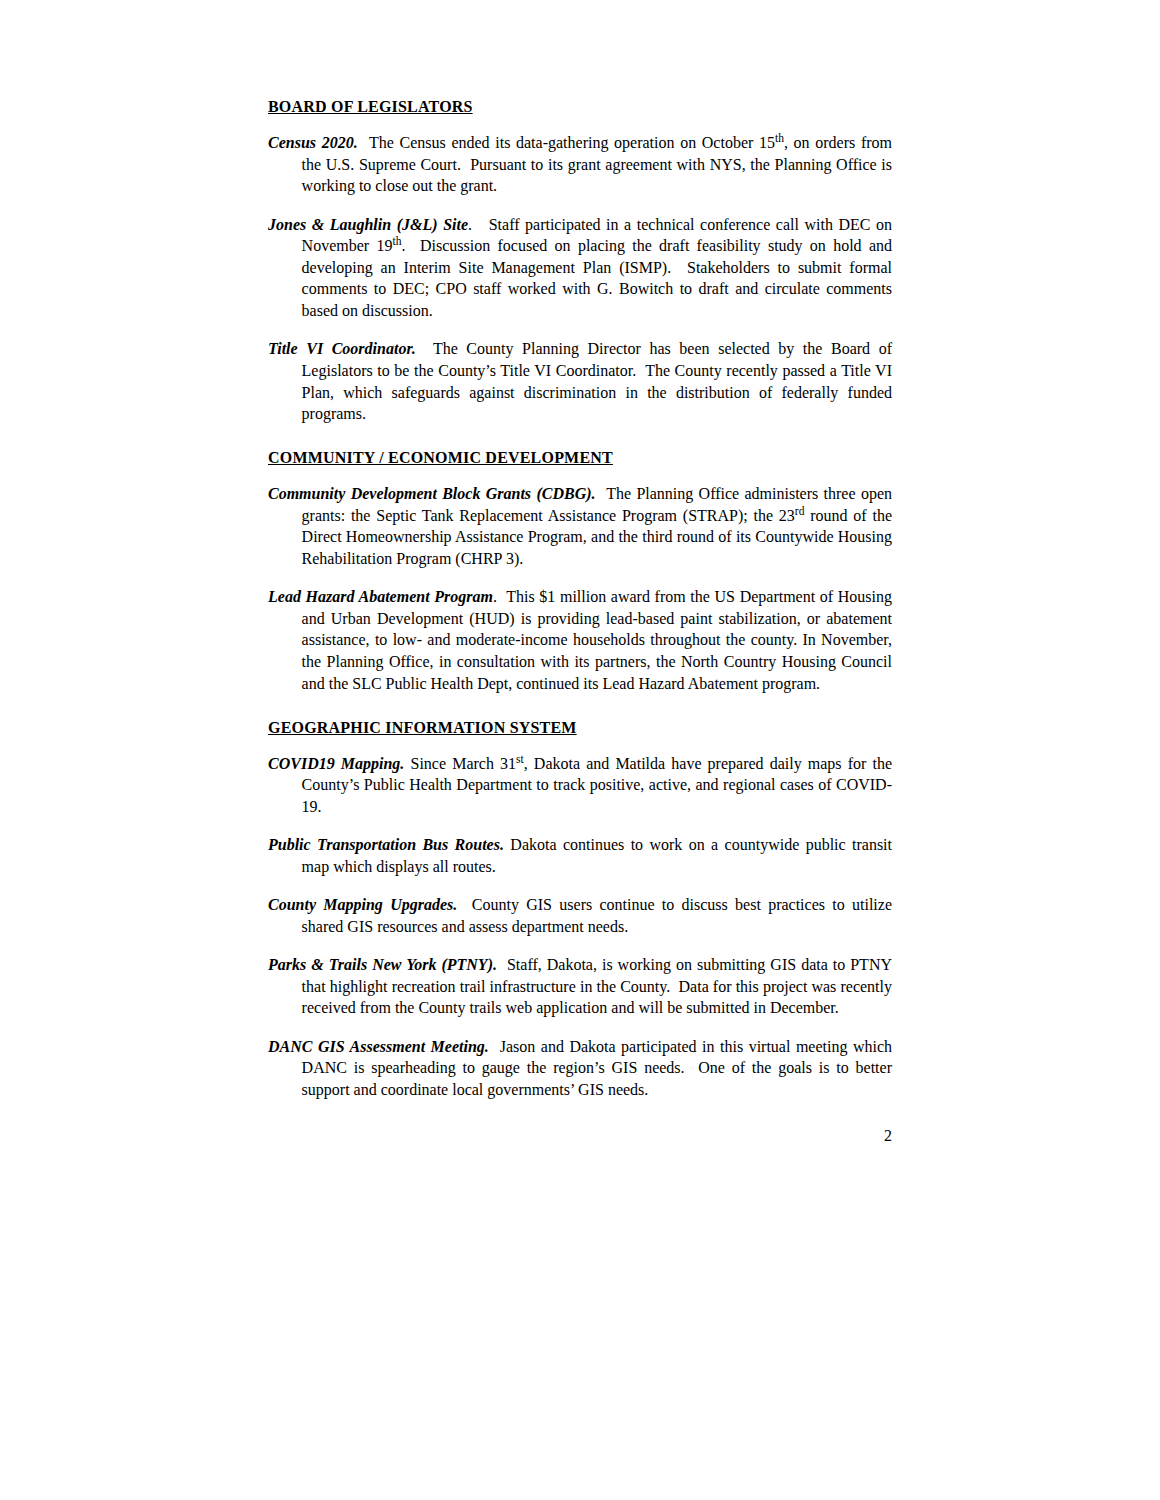BOARD OF LEGISLATORS
Census 2020. The Census ended its data-gathering operation on October 15th, on orders from the U.S. Supreme Court. Pursuant to its grant agreement with NYS, the Planning Office is working to close out the grant.
Jones & Laughlin (J&L) Site. Staff participated in a technical conference call with DEC on November 19th. Discussion focused on placing the draft feasibility study on hold and developing an Interim Site Management Plan (ISMP). Stakeholders to submit formal comments to DEC; CPO staff worked with G. Bowitch to draft and circulate comments based on discussion.
Title VI Coordinator. The County Planning Director has been selected by the Board of Legislators to be the County’s Title VI Coordinator. The County recently passed a Title VI Plan, which safeguards against discrimination in the distribution of federally funded programs.
COMMUNITY / ECONOMIC DEVELOPMENT
Community Development Block Grants (CDBG). The Planning Office administers three open grants: the Septic Tank Replacement Assistance Program (STRAP); the 23rd round of the Direct Homeownership Assistance Program, and the third round of its Countywide Housing Rehabilitation Program (CHRP 3).
Lead Hazard Abatement Program. This $1 million award from the US Department of Housing and Urban Development (HUD) is providing lead-based paint stabilization, or abatement assistance, to low- and moderate-income households throughout the county. In November, the Planning Office, in consultation with its partners, the North Country Housing Council and the SLC Public Health Dept, continued its Lead Hazard Abatement program.
GEOGRAPHIC INFORMATION SYSTEM
COVID19 Mapping. Since March 31st, Dakota and Matilda have prepared daily maps for the County’s Public Health Department to track positive, active, and regional cases of COVID-19.
Public Transportation Bus Routes. Dakota continues to work on a countywide public transit map which displays all routes.
County Mapping Upgrades. County GIS users continue to discuss best practices to utilize shared GIS resources and assess department needs.
Parks & Trails New York (PTNY). Staff, Dakota, is working on submitting GIS data to PTNY that highlight recreation trail infrastructure in the County. Data for this project was recently received from the County trails web application and will be submitted in December.
DANC GIS Assessment Meeting. Jason and Dakota participated in this virtual meeting which DANC is spearheading to gauge the region’s GIS needs. One of the goals is to better support and coordinate local governments’ GIS needs.
2